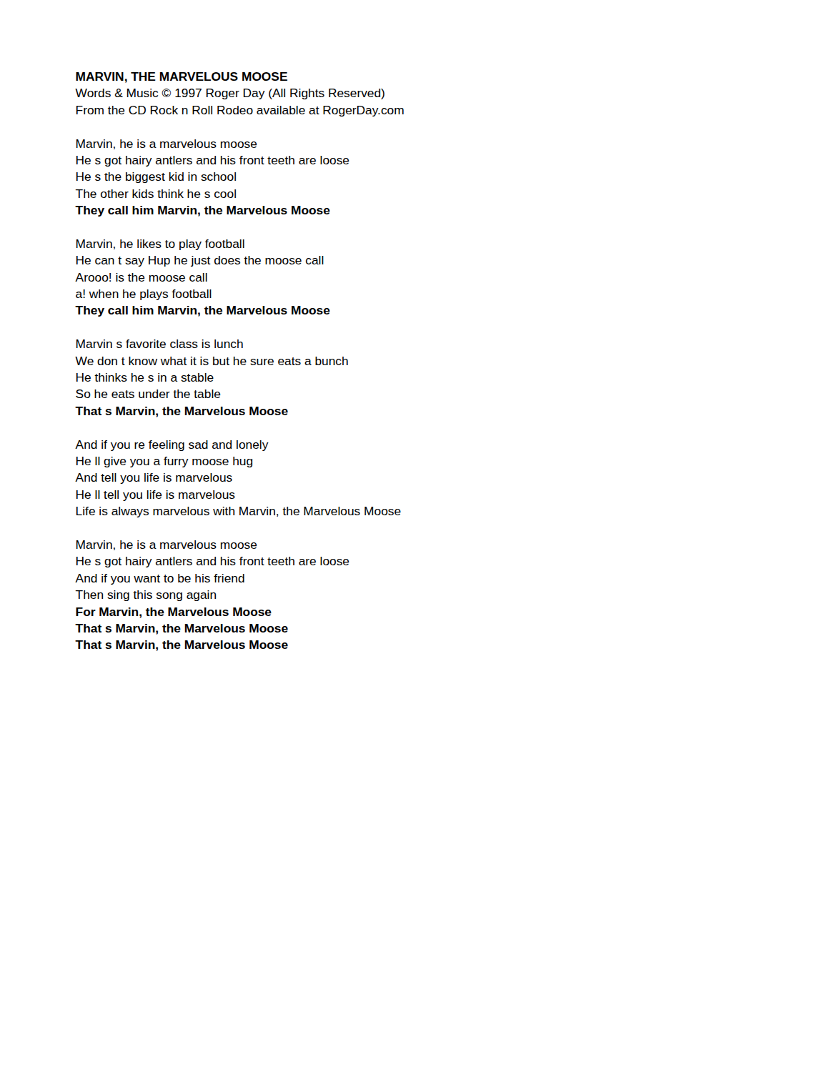Marvin, the Marvelous Moose
Words & Music © 1997 Roger Day (All Rights Reserved)
From the CD Rock n Roll Rodeo available at RogerDay.com
Marvin, he is a marvelous moose
He s got hairy antlers and his front teeth are loose
He s the biggest kid in school
The other kids think he s cool
They call him Marvin, the Marvelous Moose
Marvin, he likes to play football
He can t say Hup he just does the moose call
Arooo! is the moose call
a! when he plays football
They call him Marvin, the Marvelous Moose
Marvin s favorite class is lunch
We don t know what it is but he sure eats a bunch
He thinks he s in a stable
So he eats under the table
That s Marvin, the Marvelous Moose
And if you re feeling sad and lonely
He ll give you a furry moose hug
And tell you life is marvelous
He ll tell you life is marvelous
Life is always marvelous with Marvin, the Marvelous Moose
Marvin, he is a marvelous moose
He s got hairy antlers and his front teeth are loose
And if you want to be his friend
Then sing this song again
For Marvin, the Marvelous Moose
That s Marvin, the Marvelous Moose
That s Marvin, the Marvelous Moose